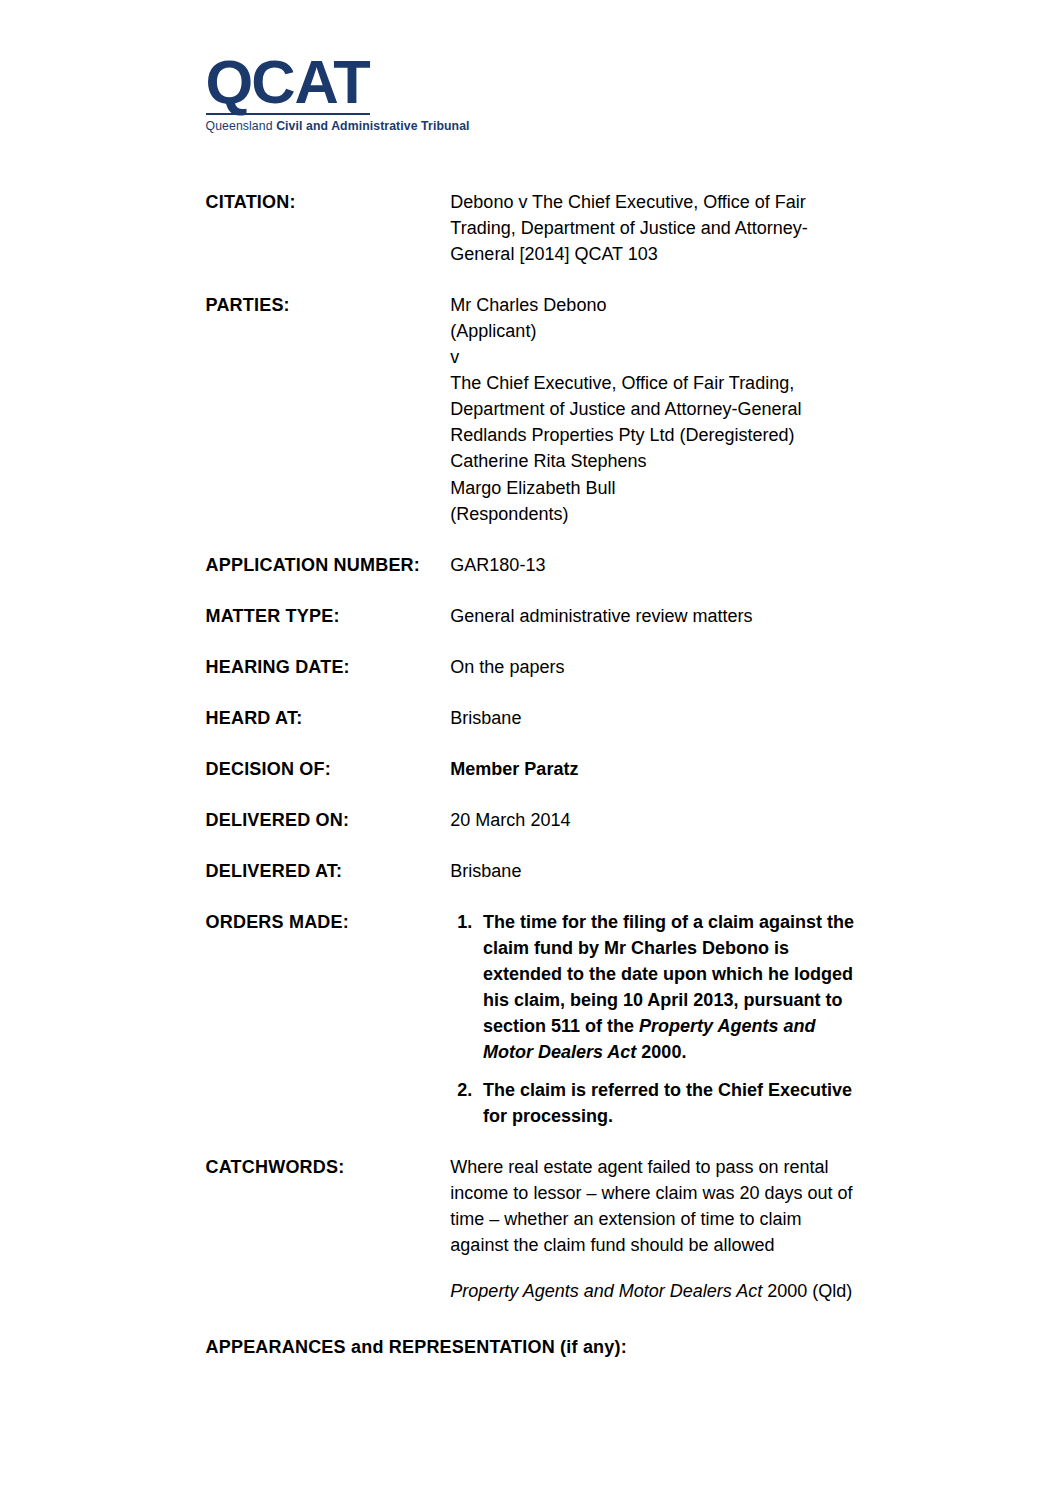QCAT
Queensland Civil and Administrative Tribunal
| CITATION: | Debono v The Chief Executive, Office of Fair Trading, Department of Justice and Attorney-General [2014] QCAT 103 |
| PARTIES: | Mr Charles Debono (Applicant) v The Chief Executive, Office of Fair Trading, Department of Justice and Attorney-General Redlands Properties Pty Ltd (Deregistered) Catherine Rita Stephens Margo Elizabeth Bull (Respondents) |
| APPLICATION NUMBER: | GAR180-13 |
| MATTER TYPE: | General administrative review matters |
| HEARING DATE: | On the papers |
| HEARD AT: | Brisbane |
| DECISION OF: | Member Paratz |
| DELIVERED ON: | 20 March 2014 |
| DELIVERED AT: | Brisbane |
| ORDERS MADE: | The time for the filing of a claim against the claim fund by Mr Charles Debono is extended to the date upon which he lodged his claim, being 10 April 2013, pursuant to section 511 of the Property Agents and Motor Dealers Act 2000. The claim is referred to the Chief Executive for processing. |
| CATCHWORDS: | Where real estate agent failed to pass on rental income to lessor – where claim was 20 days out of time – whether an extension of time to claim against the claim fund should be allowed Property Agents and Motor Dealers Act 2000 (Qld) |
APPEARANCES and REPRESENTATION (if any):